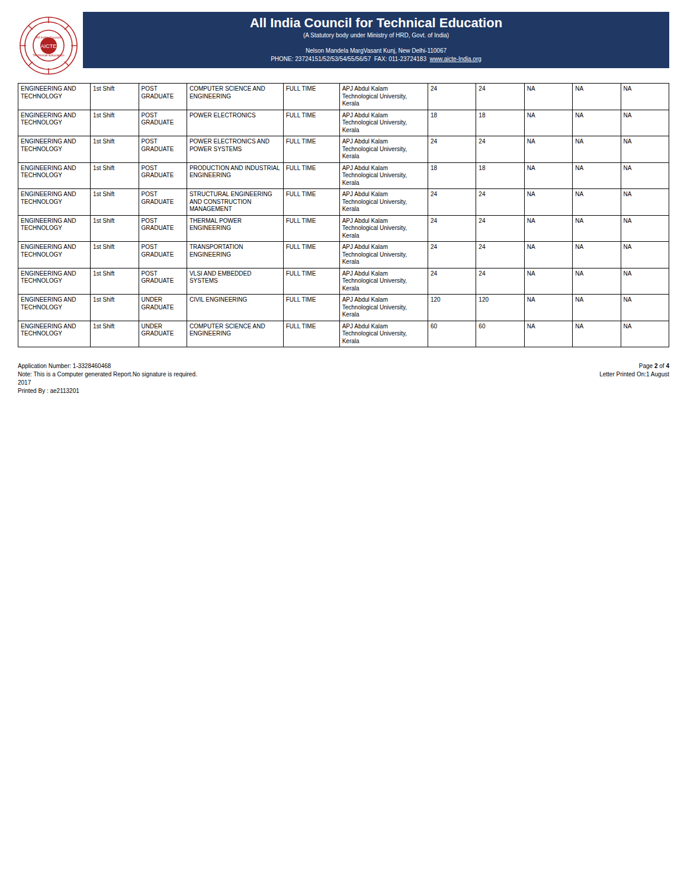All India Council Technical Education AICTE
All India Council for Technical Education
(A Statutory body under Ministry of HRD, Govt. of India)
Nelson Mandela MargVasant Kunj, New Delhi-110067
PHONE: 23724151/52/53/54/55/56/57 FAX: 011-23724183 www.aicte-India.org
| ENGINEERING AND TECHNOLOGY | 1st Shift | POST GRADUATE | COMPUTER SCIENCE AND ENGINEERING | FULL TIME | APJ Abdul Kalam Technological University, Kerala | 24 | 24 | NA | NA | NA |
| ENGINEERING AND TECHNOLOGY | 1st Shift | POST GRADUATE | POWER ELECTRONICS | FULL TIME | APJ Abdul Kalam Technological University, Kerala | 18 | 18 | NA | NA | NA |
| ENGINEERING AND TECHNOLOGY | 1st Shift | POST GRADUATE | POWER ELECTRONICS AND POWER SYSTEMS | FULL TIME | APJ Abdul Kalam Technological University, Kerala | 24 | 24 | NA | NA | NA |
| ENGINEERING AND TECHNOLOGY | 1st Shift | POST GRADUATE | PRODUCTION AND INDUSTRIAL ENGINEERING | FULL TIME | APJ Abdul Kalam Technological University, Kerala | 18 | 18 | NA | NA | NA |
| ENGINEERING AND TECHNOLOGY | 1st Shift | POST GRADUATE | STRUCTURAL ENGINEERING AND CONSTRUCTION MANAGEMENT | FULL TIME | APJ Abdul Kalam Technological University, Kerala | 24 | 24 | NA | NA | NA |
| ENGINEERING AND TECHNOLOGY | 1st Shift | POST GRADUATE | THERMAL POWER ENGINEERING | FULL TIME | APJ Abdul Kalam Technological University, Kerala | 24 | 24 | NA | NA | NA |
| ENGINEERING AND TECHNOLOGY | 1st Shift | POST GRADUATE | TRANSPORTATION ENGINEERING | FULL TIME | APJ Abdul Kalam Technological University, Kerala | 24 | 24 | NA | NA | NA |
| ENGINEERING AND TECHNOLOGY | 1st Shift | POST GRADUATE | VLSI AND EMBEDDED SYSTEMS | FULL TIME | APJ Abdul Kalam Technological University, Kerala | 24 | 24 | NA | NA | NA |
| ENGINEERING AND TECHNOLOGY | 1st Shift | UNDER GRADUATE | CIVIL ENGINEERING | FULL TIME | APJ Abdul Kalam Technological University, Kerala | 120 | 120 | NA | NA | NA |
| ENGINEERING AND TECHNOLOGY | 1st Shift | UNDER GRADUATE | COMPUTER SCIENCE AND ENGINEERING | FULL TIME | APJ Abdul Kalam Technological University, Kerala | 60 | 60 | NA | NA | NA |
Application Number: 1-3328460468
Note: This is a Computer generated Report.No signature is required.
2017
Printed By : ae2113201
Page 2 of 4
Letter Printed On:1 August